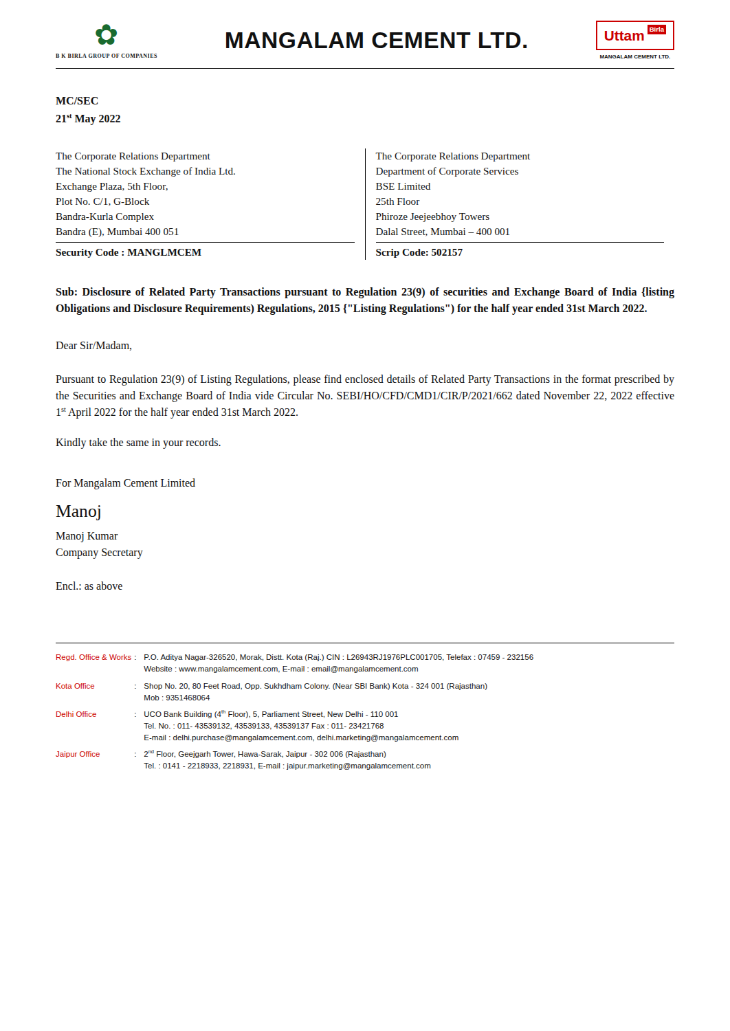✿
B K BIRLA GROUP OF COMPANIES
MANGALAM CEMENT LTD.
Birla Uttam
MANGALAM CEMENT LTD.
MC/SEC
21st May 2022
| The Corporate Relations Department The National Stock Exchange of India Ltd. Exchange Plaza, 5th Floor, Plot No. C/1, G-Block Bandra-Kurla Complex Bandra (E), Mumbai 400 051 Security Code : MANGLMCEM | The Corporate Relations Department Department of Corporate Services BSE Limited 25th Floor Phiroze Jeejeebhoy Towers Dalal Street, Mumbai – 400 001 Scrip Code: 502157 |
Sub: Disclosure of Related Party Transactions pursuant to Regulation 23(9) of securities and Exchange Board of India {listing Obligations and Disclosure Requirements) Regulations, 2015 {"Listing Regulations") for the half year ended 31st March 2022.
Dear Sir/Madam,
Pursuant to Regulation 23(9) of Listing Regulations, please find enclosed details of Related Party Transactions in the format prescribed by the Securities and Exchange Board of India vide Circular No. SEBI/HO/CFD/CMD1/CIR/P/2021/662 dated November 22, 2022 effective 1st April 2022 for the half year ended 31st March 2022.
Kindly take the same in your records.
For Mangalam Cement Limited
Manoj
Manoj Kumar
Company Secretary
Encl.: as above
| Regd. Office & Works | : | P.O. Aditya Nagar-326520, Morak, Distt. Kota (Raj.) CIN : L26943RJ1976PLC001705, Telefax : 07459 - 232156 Website : www.mangalamcement.com, E-mail : email@mangalamcement.com |
| Kota Office | : | Shop No. 20, 80 Feet Road, Opp. Sukhdham Colony. (Near SBI Bank) Kota - 324 001 (Rajasthan) Mob : 9351468064 |
| Delhi Office | : | UCO Bank Building (4 th Floor), 5, Parliament Street, New Delhi - 110 001 Tel. No. : 011- 43539132, 43539133, 43539137 Fax : 011- 23421768 E-mail : delhi.purchase@mangalamcement.com, delhi.marketing@mangalamcement.com |
| Jaipur Office | : | 2 nd Floor, Geejgarh Tower, Hawa-Sarak, Jaipur - 302 006 (Rajasthan) Tel. : 0141 - 2218933, 2218931, E-mail : jaipur.marketing@mangalamcement.com |